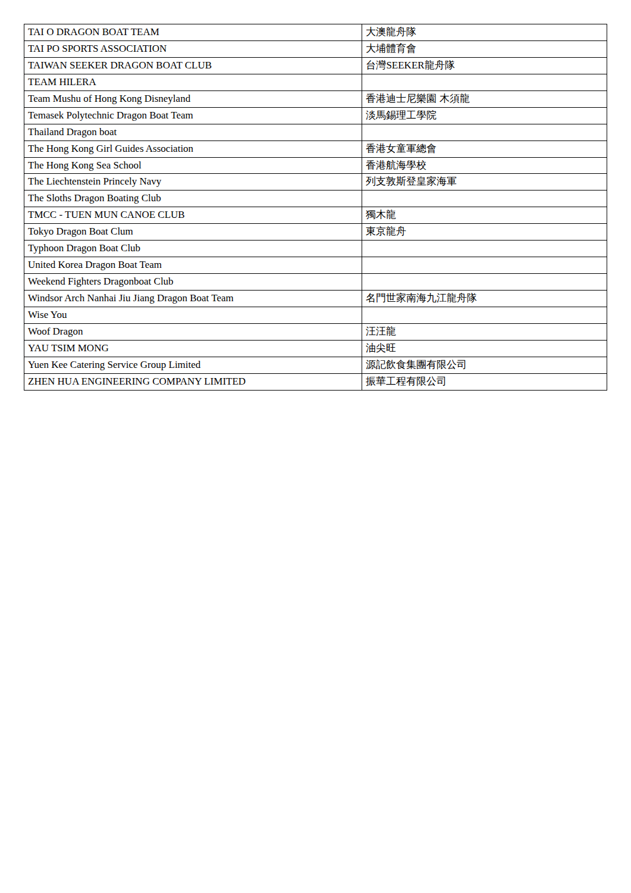| TAI O DRAGON BOAT TEAM | 大澳龍舟隊 |
| TAI PO SPORTS ASSOCIATION | 大埔體育會 |
| TAIWAN SEEKER DRAGON BOAT CLUB | 台灣SEEKER龍舟隊 |
| TEAM HILERA | |
| Team Mushu of Hong Kong Disneyland | 香港迪士尼樂園 木須龍 |
| Temasek Polytechnic Dragon Boat Team | 淡馬錫理工學院 |
| Thailand Dragon boat | |
| The Hong Kong Girl Guides Association | 香港女童軍總會 |
| The Hong Kong Sea School | 香港航海學校 |
| The Liechtenstein Princely Navy | 列支敦斯登皇家海軍 |
| The Sloths Dragon Boating Club | |
| TMCC - TUEN MUN CANOE CLUB | 獨木龍 |
| Tokyo Dragon Boat Clum | 東京龍舟 |
| Typhoon Dragon Boat Club | |
| United Korea Dragon Boat Team | |
| Weekend Fighters Dragonboat Club | |
| Windsor Arch Nanhai Jiu Jiang Dragon Boat Team | 名門世家南海九江龍舟隊 |
| Wise You | |
| Woof Dragon | 汪汪龍 |
| YAU TSIM MONG | 油尖旺 |
| Yuen Kee Catering Service Group Limited | 源記飲食集團有限公司 |
| ZHEN HUA ENGINEERING COMPANY LIMITED | 振華工程有限公司 |